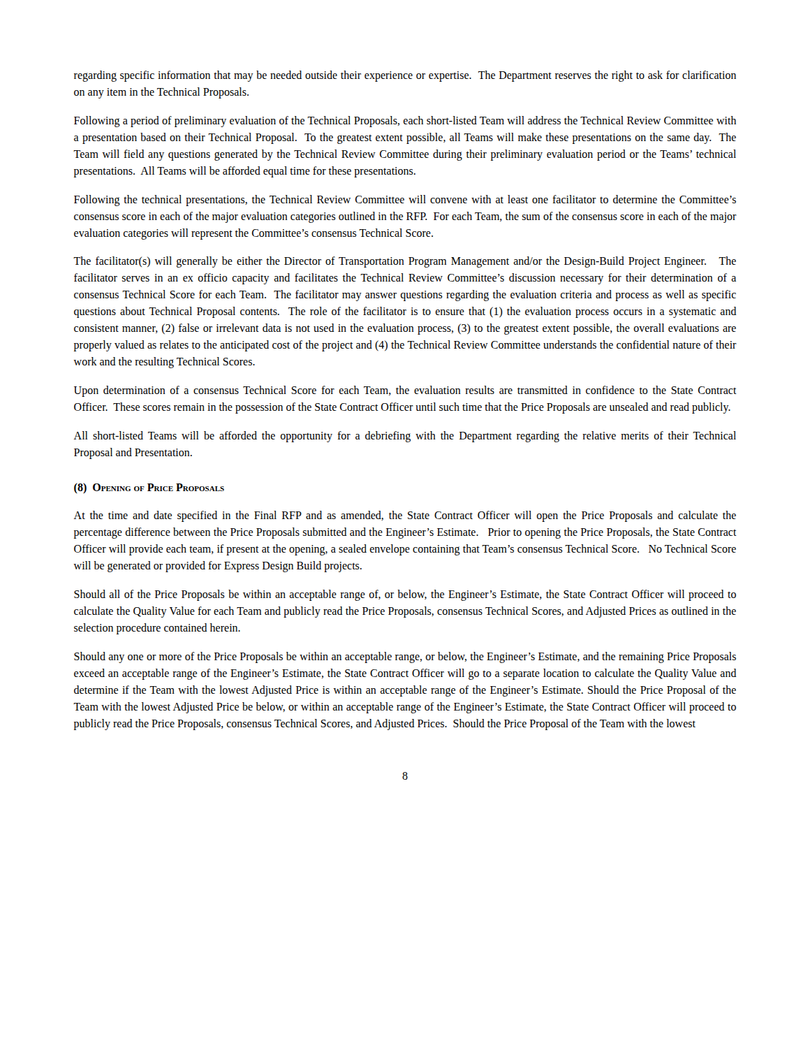regarding specific information that may be needed outside their experience or expertise. The Department reserves the right to ask for clarification on any item in the Technical Proposals.
Following a period of preliminary evaluation of the Technical Proposals, each short-listed Team will address the Technical Review Committee with a presentation based on their Technical Proposal. To the greatest extent possible, all Teams will make these presentations on the same day. The Team will field any questions generated by the Technical Review Committee during their preliminary evaluation period or the Teams’ technical presentations. All Teams will be afforded equal time for these presentations.
Following the technical presentations, the Technical Review Committee will convene with at least one facilitator to determine the Committee’s consensus score in each of the major evaluation categories outlined in the RFP. For each Team, the sum of the consensus score in each of the major evaluation categories will represent the Committee’s consensus Technical Score.
The facilitator(s) will generally be either the Director of Transportation Program Management and/or the Design-Build Project Engineer. The facilitator serves in an ex officio capacity and facilitates the Technical Review Committee’s discussion necessary for their determination of a consensus Technical Score for each Team. The facilitator may answer questions regarding the evaluation criteria and process as well as specific questions about Technical Proposal contents. The role of the facilitator is to ensure that (1) the evaluation process occurs in a systematic and consistent manner, (2) false or irrelevant data is not used in the evaluation process, (3) to the greatest extent possible, the overall evaluations are properly valued as relates to the anticipated cost of the project and (4) the Technical Review Committee understands the confidential nature of their work and the resulting Technical Scores.
Upon determination of a consensus Technical Score for each Team, the evaluation results are transmitted in confidence to the State Contract Officer. These scores remain in the possession of the State Contract Officer until such time that the Price Proposals are unsealed and read publicly.
All short-listed Teams will be afforded the opportunity for a debriefing with the Department regarding the relative merits of their Technical Proposal and Presentation.
(8) Opening of Price Proposals
At the time and date specified in the Final RFP and as amended, the State Contract Officer will open the Price Proposals and calculate the percentage difference between the Price Proposals submitted and the Engineer’s Estimate. Prior to opening the Price Proposals, the State Contract Officer will provide each team, if present at the opening, a sealed envelope containing that Team’s consensus Technical Score. No Technical Score will be generated or provided for Express Design Build projects.
Should all of the Price Proposals be within an acceptable range of, or below, the Engineer’s Estimate, the State Contract Officer will proceed to calculate the Quality Value for each Team and publicly read the Price Proposals, consensus Technical Scores, and Adjusted Prices as outlined in the selection procedure contained herein.
Should any one or more of the Price Proposals be within an acceptable range, or below, the Engineer’s Estimate, and the remaining Price Proposals exceed an acceptable range of the Engineer’s Estimate, the State Contract Officer will go to a separate location to calculate the Quality Value and determine if the Team with the lowest Adjusted Price is within an acceptable range of the Engineer’s Estimate. Should the Price Proposal of the Team with the lowest Adjusted Price be below, or within an acceptable range of the Engineer’s Estimate, the State Contract Officer will proceed to publicly read the Price Proposals, consensus Technical Scores, and Adjusted Prices. Should the Price Proposal of the Team with the lowest
8